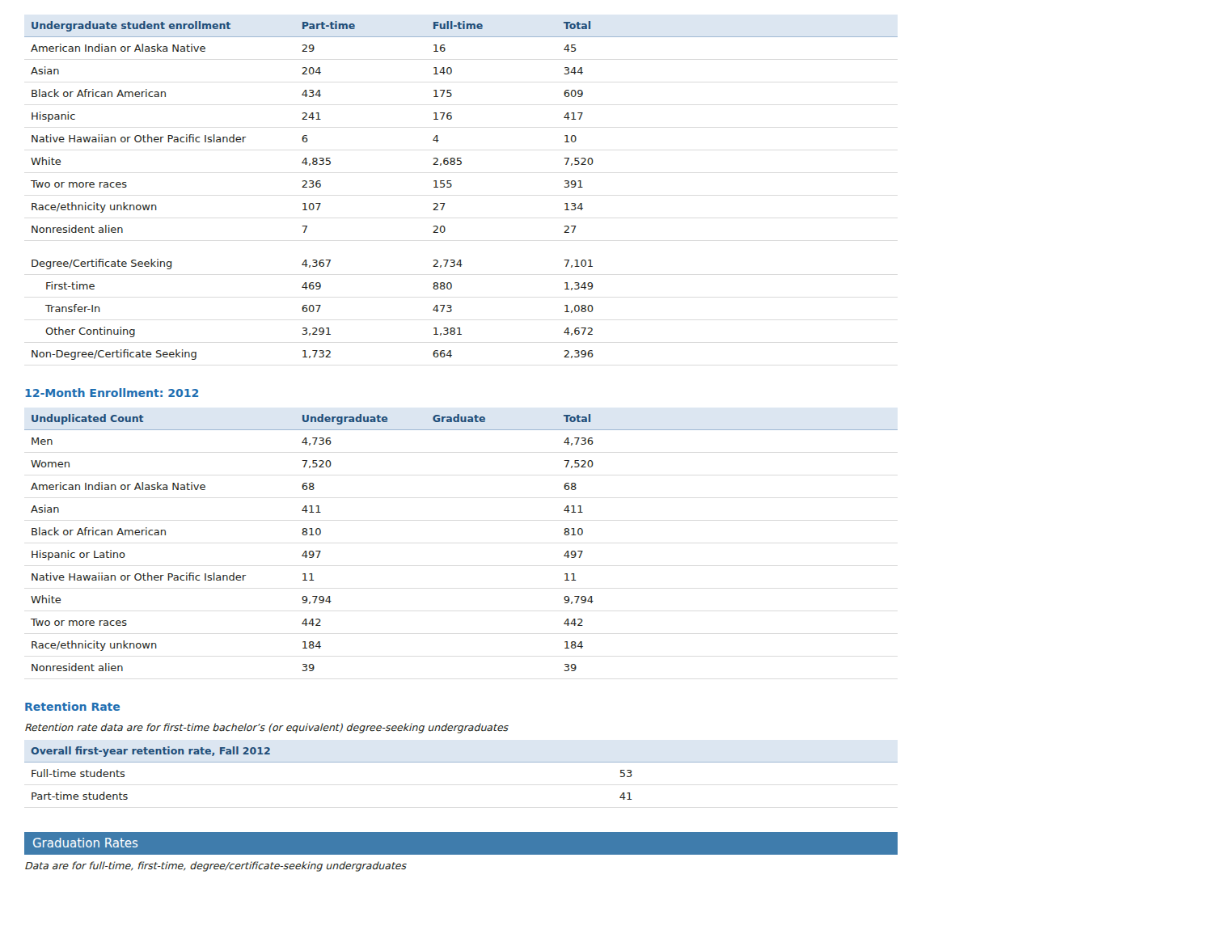| Undergraduate student enrollment | Part-time | Full-time | Total |
| --- | --- | --- | --- |
| American Indian or Alaska Native | 29 | 16 | 45 |
| Asian | 204 | 140 | 344 |
| Black or African American | 434 | 175 | 609 |
| Hispanic | 241 | 176 | 417 |
| Native Hawaiian or Other Pacific Islander | 6 | 4 | 10 |
| White | 4,835 | 2,685 | 7,520 |
| Two or more races | 236 | 155 | 391 |
| Race/ethnicity unknown | 107 | 27 | 134 |
| Nonresident alien | 7 | 20 | 27 |
| Degree/Certificate Seeking | 4,367 | 2,734 | 7,101 |
| First-time | 469 | 880 | 1,349 |
| Transfer-In | 607 | 473 | 1,080 |
| Other Continuing | 3,291 | 1,381 | 4,672 |
| Non-Degree/Certificate Seeking | 1,732 | 664 | 2,396 |
12-Month Enrollment: 2012
| Unduplicated Count | Undergraduate | Graduate | Total |
| --- | --- | --- | --- |
| Men | 4,736 | | 4,736 |
| Women | 7,520 | | 7,520 |
| American Indian or Alaska Native | 68 | | 68 |
| Asian | 411 | | 411 |
| Black or African American | 810 | | 810 |
| Hispanic or Latino | 497 | | 497 |
| Native Hawaiian or Other Pacific Islander | 11 | | 11 |
| White | 9,794 | | 9,794 |
| Two or more races | 442 | | 442 |
| Race/ethnicity unknown | 184 | | 184 |
| Nonresident alien | 39 | | 39 |
Retention Rate
Retention rate data are for first-time bachelor’s (or equivalent) degree-seeking undergraduates
| Overall first-year retention rate, Fall 2012 |
| --- |
| Full-time students | 53 |
| Part-time students | 41 |
Graduation Rates
Data are for full-time, first-time, degree/certificate-seeking undergraduates